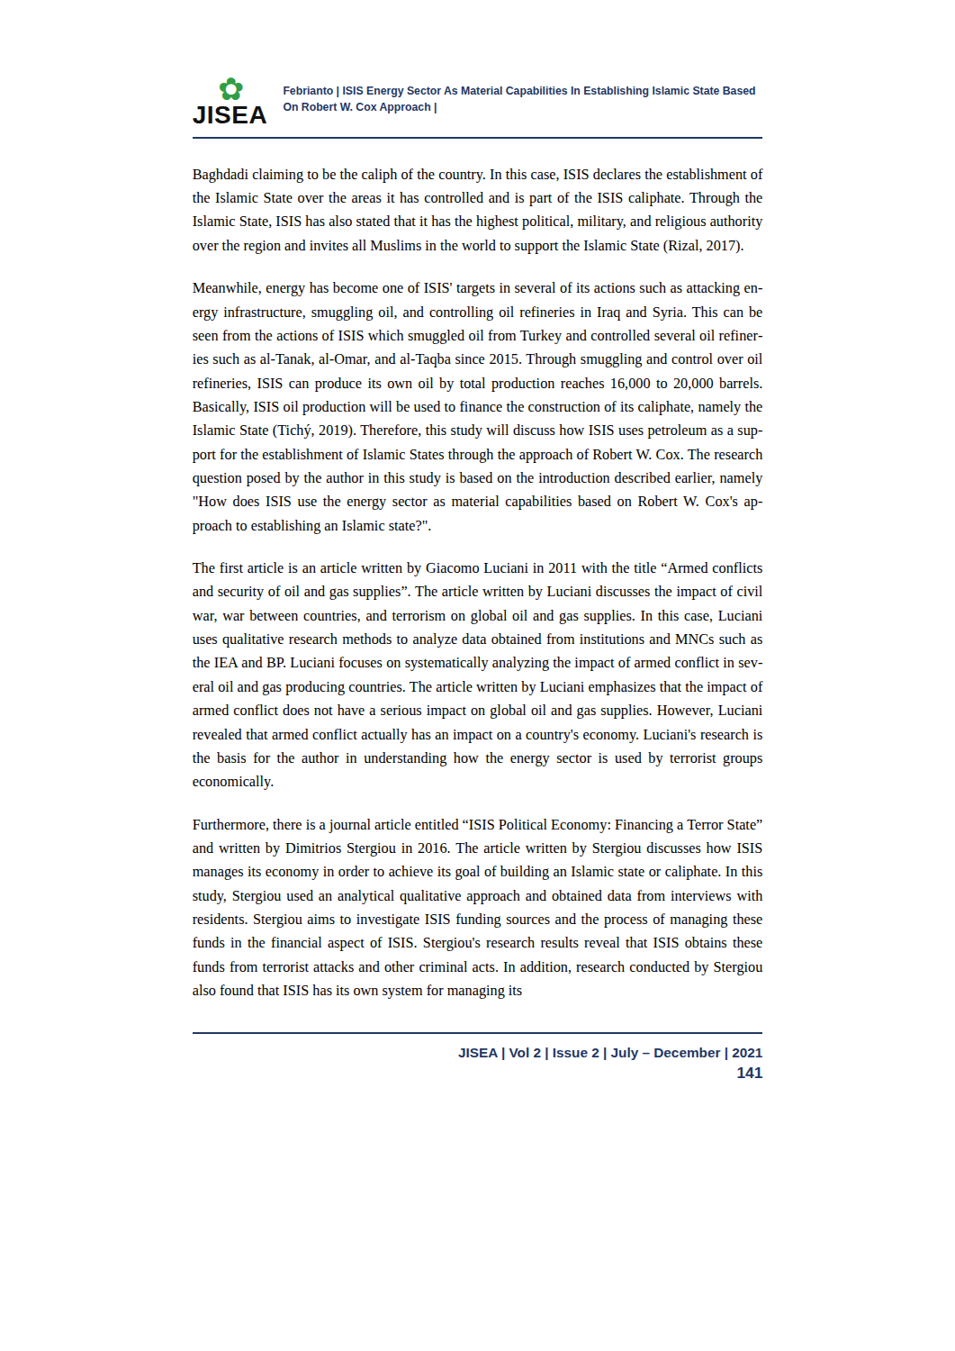✿
JISEA
Febrianto | ISIS Energy Sector As Material Capabilities In Establishing Islamic State Based On Robert W. Cox Approach |
Baghdadi claiming to be the caliph of the country. In this case, ISIS declares the establishment of the Islamic State over the areas it has controlled and is part of the ISIS caliphate. Through the Islamic State, ISIS has also stated that it has the highest political, military, and religious authority over the region and invites all Muslims in the world to support the Islamic State (Rizal, 2017).
Meanwhile, energy has become one of ISIS' targets in several of its actions such as attacking energy infrastructure, smuggling oil, and controlling oil refineries in Iraq and Syria. This can be seen from the actions of ISIS which smuggled oil from Turkey and controlled several oil refineries such as al-Tanak, al-Omar, and al-Taqba since 2015. Through smuggling and control over oil refineries, ISIS can produce its own oil by total production reaches 16,000 to 20,000 barrels. Basically, ISIS oil production will be used to finance the construction of its caliphate, namely the Islamic State (Tichý, 2019). Therefore, this study will discuss how ISIS uses petroleum as a support for the establishment of Islamic States through the approach of Robert W. Cox. The research question posed by the author in this study is based on the introduction described earlier, namely "How does ISIS use the energy sector as material capabilities based on Robert W. Cox's approach to establishing an Islamic state?".
The first article is an article written by Giacomo Luciani in 2011 with the title “Armed conflicts and security of oil and gas supplies”. The article written by Luciani discusses the impact of civil war, war between countries, and terrorism on global oil and gas supplies. In this case, Luciani uses qualitative research methods to analyze data obtained from institutions and MNCs such as the IEA and BP. Luciani focuses on systematically analyzing the impact of armed conflict in several oil and gas producing countries. The article written by Luciani emphasizes that the impact of armed conflict does not have a serious impact on global oil and gas supplies. However, Luciani revealed that armed conflict actually has an impact on a country's economy. Luciani's research is the basis for the author in understanding how the energy sector is used by terrorist groups economically.
Furthermore, there is a journal article entitled “ISIS Political Economy: Financing a Terror State” and written by Dimitrios Stergiou in 2016. The article written by Stergiou discusses how ISIS manages its economy in order to achieve its goal of building an Islamic state or caliphate. In this study, Stergiou used an analytical qualitative approach and obtained data from interviews with residents. Stergiou aims to investigate ISIS funding sources and the process of managing these funds in the financial aspect of ISIS. Stergiou's research results reveal that ISIS obtains these funds from terrorist attacks and other criminal acts. In addition, research conducted by Stergiou also found that ISIS has its own system for managing its
JISEA | Vol 2 | Issue 2 | July – December | 2021
141